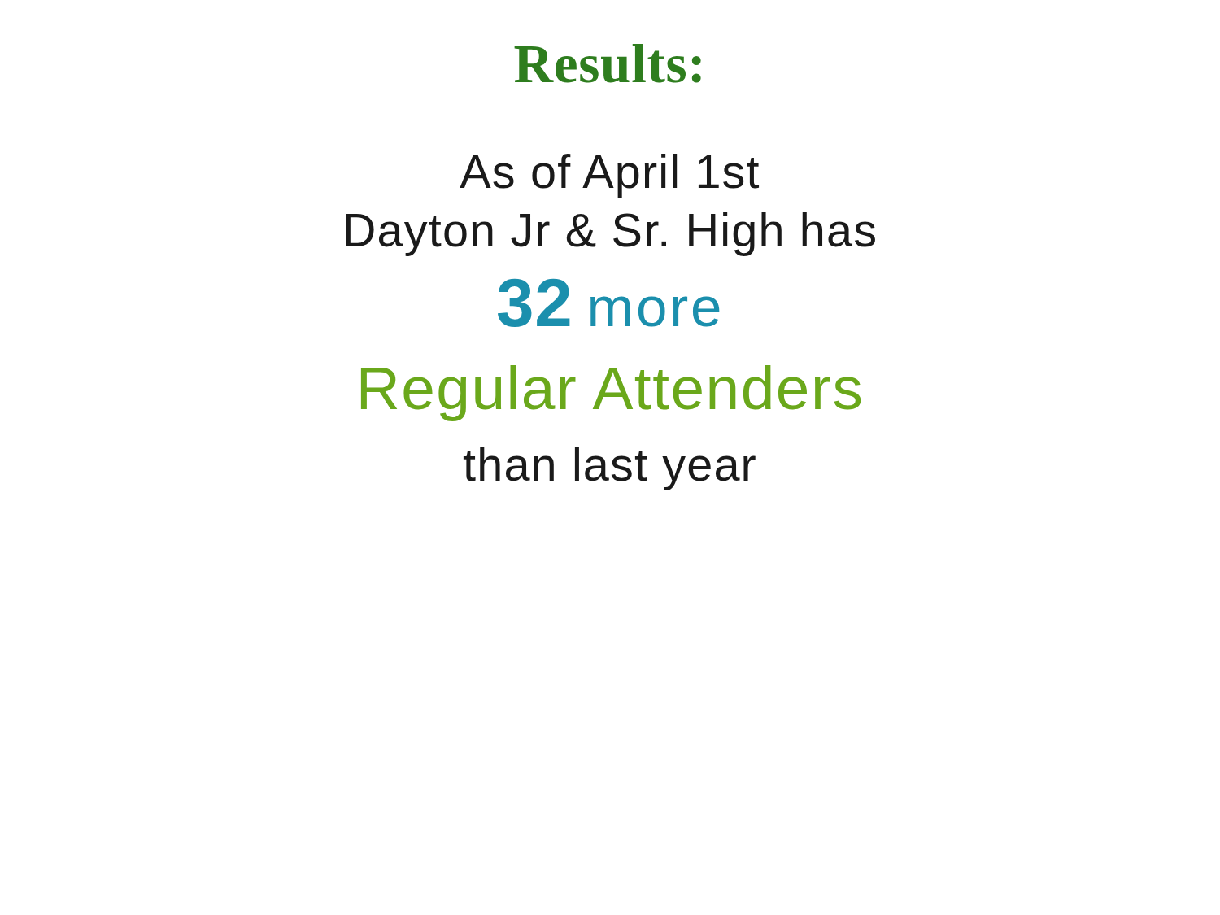Results:
As of April 1st Dayton Jr & Sr. High has 32 more Regular Attenders than last year